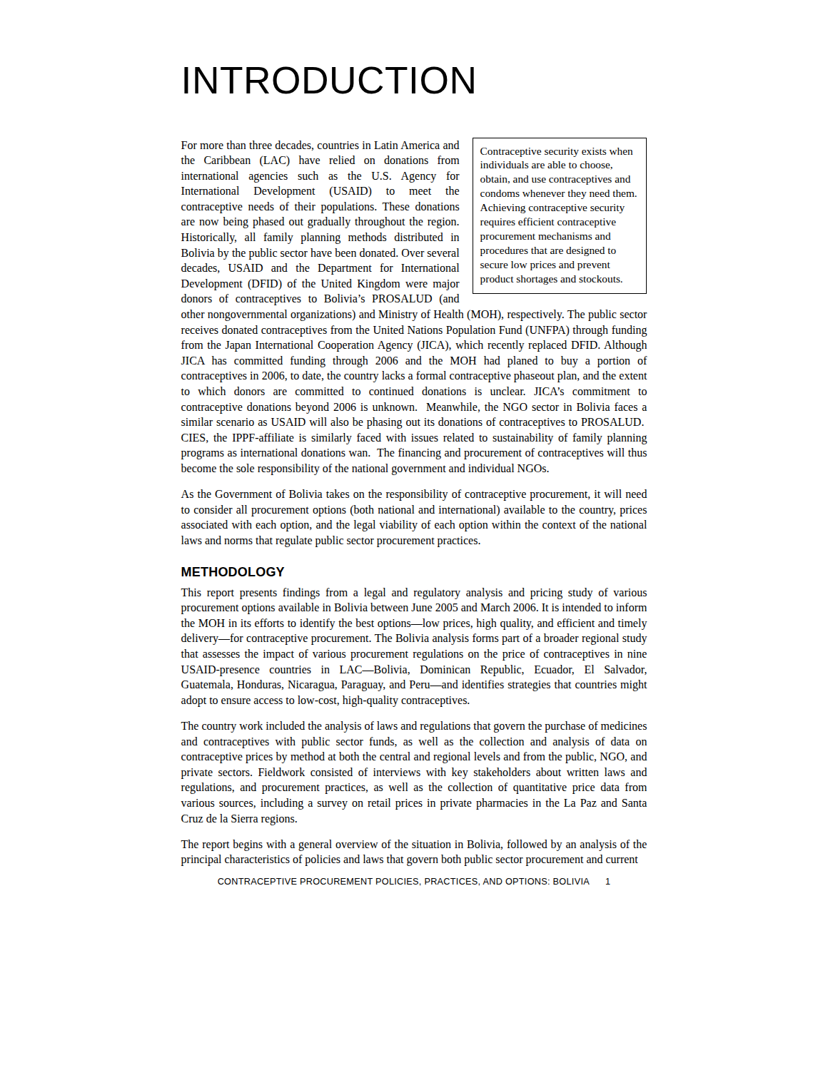INTRODUCTION
Contraceptive security exists when individuals are able to choose, obtain, and use contraceptives and condoms whenever they need them. Achieving contraceptive security requires efficient contraceptive procurement mechanisms and procedures that are designed to secure low prices and prevent product shortages and stockouts.
For more than three decades, countries in Latin America and the Caribbean (LAC) have relied on donations from international agencies such as the U.S. Agency for International Development (USAID) to meet the contraceptive needs of their populations. These donations are now being phased out gradually throughout the region. Historically, all family planning methods distributed in Bolivia by the public sector have been donated. Over several decades, USAID and the Department for International Development (DFID) of the United Kingdom were major donors of contraceptives to Bolivia’s PROSALUD (and other nongovernmental organizations) and Ministry of Health (MOH), respectively. The public sector receives donated contraceptives from the United Nations Population Fund (UNFPA) through funding from the Japan International Cooperation Agency (JICA), which recently replaced DFID. Although JICA has committed funding through 2006 and the MOH had planed to buy a portion of contraceptives in 2006, to date, the country lacks a formal contraceptive phaseout plan, and the extent to which donors are committed to continued donations is unclear. JICA’s commitment to contraceptive donations beyond 2006 is unknown. Meanwhile, the NGO sector in Bolivia faces a similar scenario as USAID will also be phasing out its donations of contraceptives to PROSALUD. CIES, the IPPF-affiliate is similarly faced with issues related to sustainability of family planning programs as international donations wan. The financing and procurement of contraceptives will thus become the sole responsibility of the national government and individual NGOs.
As the Government of Bolivia takes on the responsibility of contraceptive procurement, it will need to consider all procurement options (both national and international) available to the country, prices associated with each option, and the legal viability of each option within the context of the national laws and norms that regulate public sector procurement practices.
METHODOLOGY
This report presents findings from a legal and regulatory analysis and pricing study of various procurement options available in Bolivia between June 2005 and March 2006. It is intended to inform the MOH in its efforts to identify the best options—low prices, high quality, and efficient and timely delivery—for contraceptive procurement. The Bolivia analysis forms part of a broader regional study that assesses the impact of various procurement regulations on the price of contraceptives in nine USAID-presence countries in LAC—Bolivia, Dominican Republic, Ecuador, El Salvador, Guatemala, Honduras, Nicaragua, Paraguay, and Peru—and identifies strategies that countries might adopt to ensure access to low-cost, high-quality contraceptives.
The country work included the analysis of laws and regulations that govern the purchase of medicines and contraceptives with public sector funds, as well as the collection and analysis of data on contraceptive prices by method at both the central and regional levels and from the public, NGO, and private sectors. Fieldwork consisted of interviews with key stakeholders about written laws and regulations, and procurement practices, as well as the collection of quantitative price data from various sources, including a survey on retail prices in private pharmacies in the La Paz and Santa Cruz de la Sierra regions.
The report begins with a general overview of the situation in Bolivia, followed by an analysis of the principal characteristics of policies and laws that govern both public sector procurement and current
CONTRACEPTIVE PROCUREMENT POLICIES, PRACTICES, AND OPTIONS: BOLIVIA1